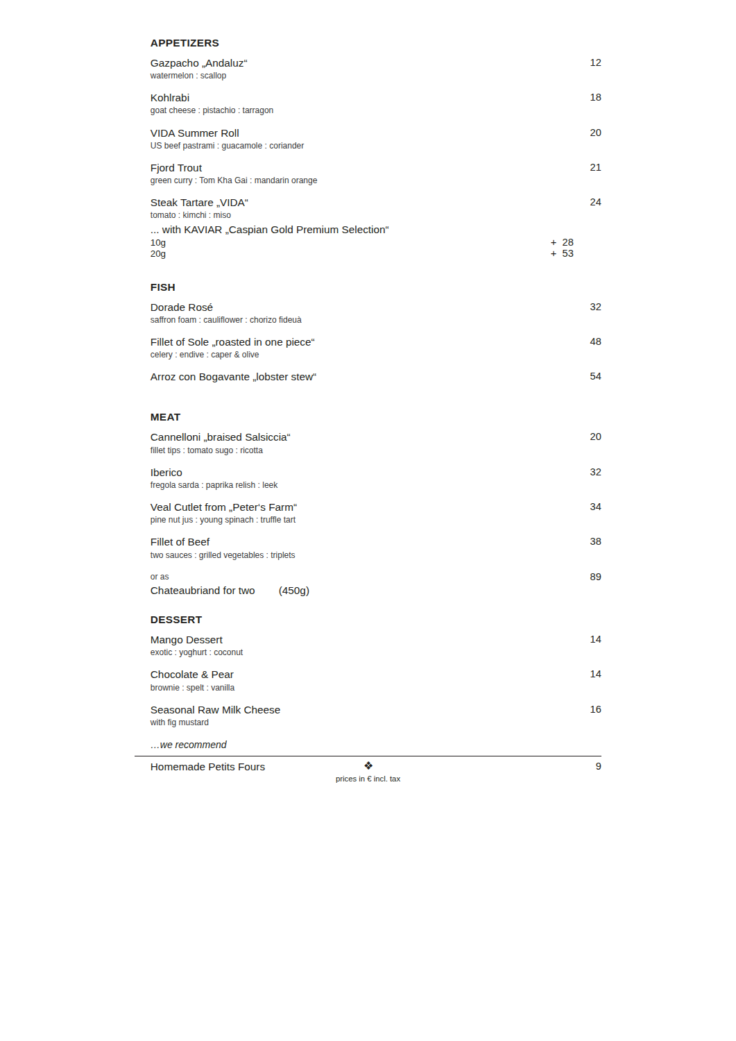APPETIZERS
Gazpacho „Andaluz“
watermelon : scallop
12
Kohlrabi
goat cheese : pistachio : tarragon
18
VIDA Summer Roll
US beef pastrami : guacamole : coriander
20
Fjord Trout
green curry : Tom Kha Gai : mandarin orange
21
Steak Tartare „VIDA“
tomato : kimchi : miso
... with KAVIAR „Caspian Gold Premium Selection“
10g
+ 28
20g
+ 53
24
FISH
Dorade Rosé
saffron foam : cauliflower : chorizo fideuà
32
Fillet of Sole „roasted in one piece“
celery : endive : caper & olive
48
Arroz con Bogavante „lobster stew“
54
MEAT
Cannelloni „braised Salsiccia“
fillet tips : tomato sugo : ricotta
20
Iberico
fregola sarda : paprika relish : leek
32
Veal Cutlet from „Peter‘s Farm“
pine nut jus : young spinach : truffle tart
34
Fillet of Beef
two sauces : grilled vegetables : triplets
38
or as
Chateaubriand for two (450g)
89
DESSERT
Mango Dessert
exotic : yoghurt : coconut
14
Chocolate & Pear
brownie : spelt : vanilla
14
Seasonal Raw Milk Cheese
with fig mustard
16
…we recommend
Homemade Petits Fours
9
❖
prices in € incl. tax